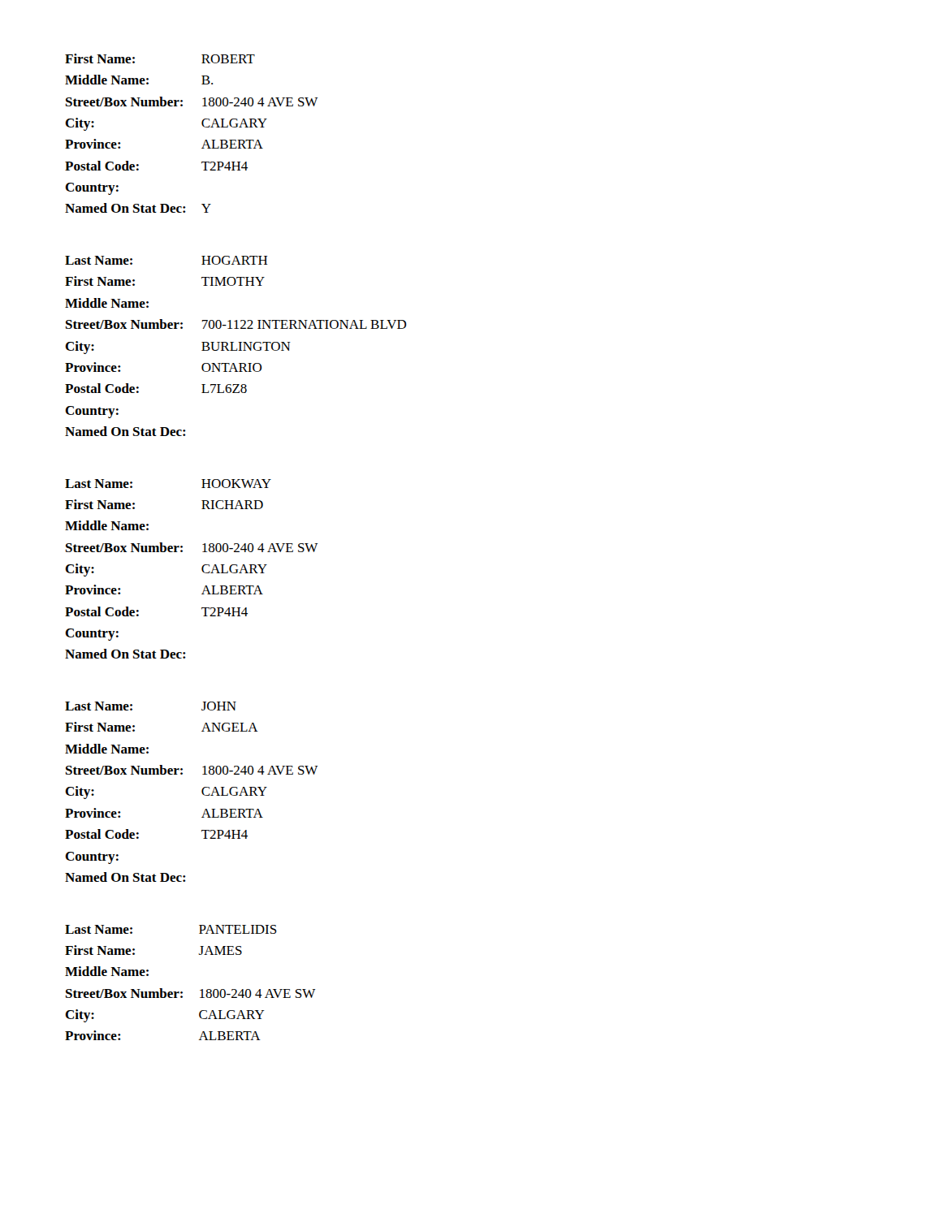| First Name: | ROBERT |
| Middle Name: | B. |
| Street/Box Number: | 1800-240 4 AVE SW |
| City: | CALGARY |
| Province: | ALBERTA |
| Postal Code: | T2P4H4 |
| Country: | |
| Named On Stat Dec: | Y |
| Last Name: | HOGARTH |
| First Name: | TIMOTHY |
| Middle Name: | |
| Street/Box Number: | 700-1122 INTERNATIONAL BLVD |
| City: | BURLINGTON |
| Province: | ONTARIO |
| Postal Code: | L7L6Z8 |
| Country: | |
| Named On Stat Dec: | |
| Last Name: | HOOKWAY |
| First Name: | RICHARD |
| Middle Name: | |
| Street/Box Number: | 1800-240 4 AVE SW |
| City: | CALGARY |
| Province: | ALBERTA |
| Postal Code: | T2P4H4 |
| Country: | |
| Named On Stat Dec: | |
| Last Name: | JOHN |
| First Name: | ANGELA |
| Middle Name: | |
| Street/Box Number: | 1800-240 4 AVE SW |
| City: | CALGARY |
| Province: | ALBERTA |
| Postal Code: | T2P4H4 |
| Country: | |
| Named On Stat Dec: | |
| Last Name: | PANTELIDIS |
| First Name: | JAMES |
| Middle Name: | |
| Street/Box Number: | 1800-240 4 AVE SW |
| City: | CALGARY |
| Province: | ALBERTA |